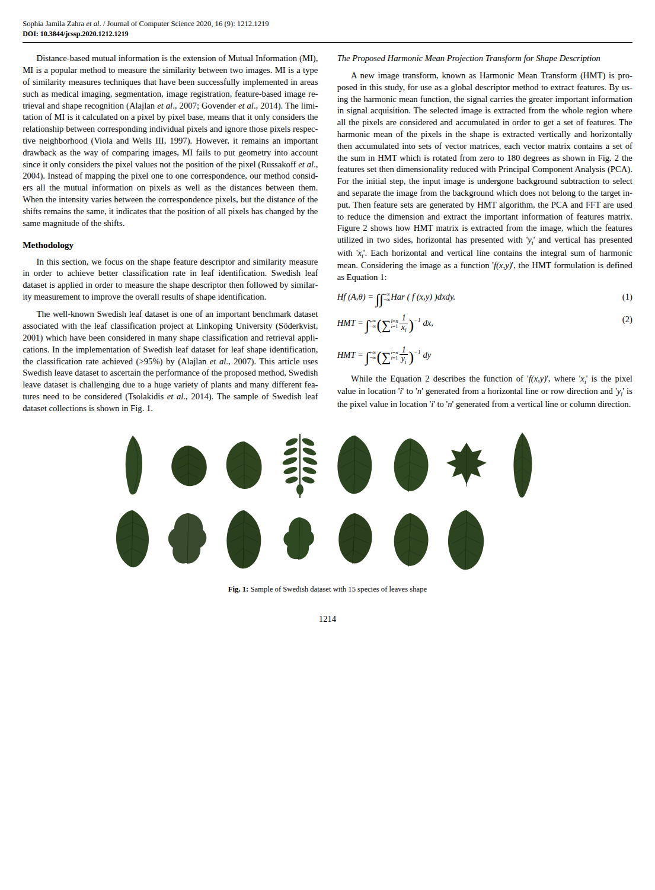Sophia Jamila Zahra et al. / Journal of Computer Science 2020, 16 (9): 1212.1219
DOI: 10.3844/jcssp.2020.1212.1219
Distance-based mutual information is the extension of Mutual Information (MI), MI is a popular method to measure the similarity between two images. MI is a type of similarity measures techniques that have been successfully implemented in areas such as medical imaging, segmentation, image registration, feature-based image retrieval and shape recognition (Alajlan et al., 2007; Govender et al., 2014). The limitation of MI is it calculated on a pixel by pixel base, means that it only considers the relationship between corresponding individual pixels and ignore those pixels respective neighborhood (Viola and Wells III, 1997). However, it remains an important drawback as the way of comparing images, MI fails to put geometry into account since it only considers the pixel values not the position of the pixel (Russakoff et al., 2004). Instead of mapping the pixel one to one correspondence, our method considers all the mutual information on pixels as well as the distances between them. When the intensity varies between the correspondence pixels, but the distance of the shifts remains the same, it indicates that the position of all pixels has changed by the same magnitude of the shifts.
Methodology
In this section, we focus on the shape feature descriptor and similarity measure in order to achieve better classification rate in leaf identification. Swedish leaf dataset is applied in order to measure the shape descriptor then followed by similarity measurement to improve the overall results of shape identification.
The well-known Swedish leaf dataset is one of an important benchmark dataset associated with the leaf classification project at Linkoping University (Söderkvist, 2001) which have been considered in many shape classification and retrieval applications. In the implementation of Swedish leaf dataset for leaf shape identification, the classification rate achieved (>95%) by (Alajlan et al., 2007). This article uses Swedish leave dataset to ascertain the performance of the proposed method, Swedish leave dataset is challenging due to a huge variety of plants and many different features need to be considered (Tsolakidis et al., 2014). The sample of Swedish leaf dataset collections is shown in Fig. 1.
The Proposed Harmonic Mean Projection Transform for Shape Description
A new image transform, known as Harmonic Mean Transform (HMT) is proposed in this study, for use as a global descriptor method to extract features. By using the harmonic mean function, the signal carries the greater important information in signal acquisition. The selected image is extracted from the whole region where all the pixels are considered and accumulated in order to get a set of features. The harmonic mean of the pixels in the shape is extracted vertically and horizontally then accumulated into sets of vector matrices, each vector matrix contains a set of the sum in HMT which is rotated from zero to 180 degrees as shown in Fig. 2 the features set then dimensionality reduced with Principal Component Analysis (PCA). For the initial step, the input image is undergone background subtraction to select and separate the image from the background which does not belong to the target input. Then feature sets are generated by HMT algorithm, the PCA and FFT are used to reduce the dimension and extract the important information of features matrix. Figure 2 shows how HMT matrix is extracted from the image, which the features utilized in two sides, horizontal has presented with 'yi' and vertical has presented with 'xi'. Each horizontal and vertical line contains the integral sum of harmonic mean. Considering the image as a function 'f(x,y)', the HMT formulation is defined as Equation 1:
Hf (A,θ) = ∫∫+∞−∞Har ( f (x,y) )dxdy. (1)
HMT = ∫+∞−∞(∑i=n i=11 xi)−1 dx,
HMT = ∫+∞−∞(∑i=n i=11 yi)−1 dy (2)
While the Equation 2 describes the function of 'f(x,y)', where 'xi' is the pixel value in location 'i' to 'n' generated from a horizontal line or row direction and 'yi' is the pixel value in location 'i' to 'n' generated from a vertical line or column direction.
Fig. 1: Sample of Swedish dataset with 15 species of leaves shape
1214